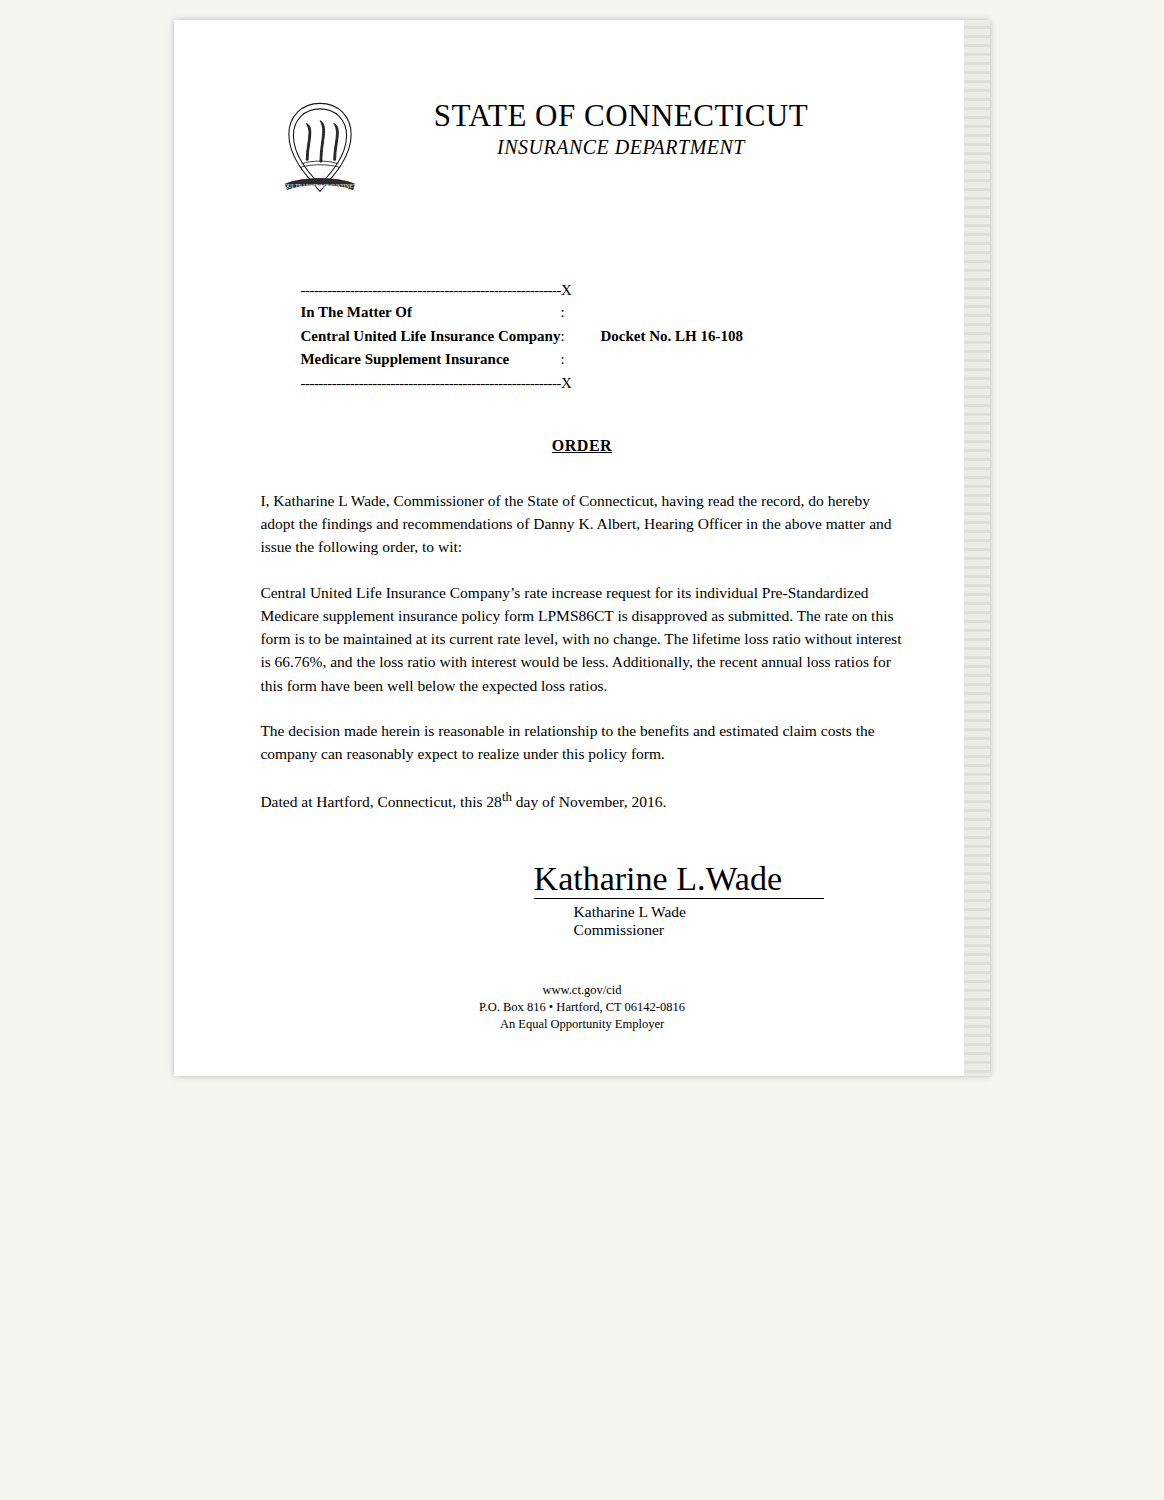QUI TRANSTULIT SUSTINET
State of Connecticut
INSURANCE DEPARTMENT
----------------------------------------------------------X
| In The Matter Of | : | |
| Central United Life Insurance Company | : | Docket No. LH 16-108 |
| Medicare Supplement Insurance | : | |
----------------------------------------------------------X
ORDER
I, Katharine L Wade, Commissioner of the State of Connecticut, having read the record, do hereby adopt the findings and recommendations of Danny K. Albert, Hearing Officer in the above matter and issue the following order, to wit:
Central United Life Insurance Company’s rate increase request for its individual Pre-Standardized Medicare supplement insurance policy form LPMS86CT is disapproved as submitted. The rate on this form is to be maintained at its current rate level, with no change. The lifetime loss ratio without interest is 66.76%, and the loss ratio with interest would be less. Additionally, the recent annual loss ratios for this form have been well below the expected loss ratios.
The decision made herein is reasonable in relationship to the benefits and estimated claim costs the company can reasonably expect to realize under this policy form.
Dated at Hartford, Connecticut, this 28th day of November, 2016.
Katharine L.Wade
Katharine L Wade
Commissioner
www.ct.gov/cid
P.O. Box 816 • Hartford, CT 06142-0816
An Equal Opportunity Employer